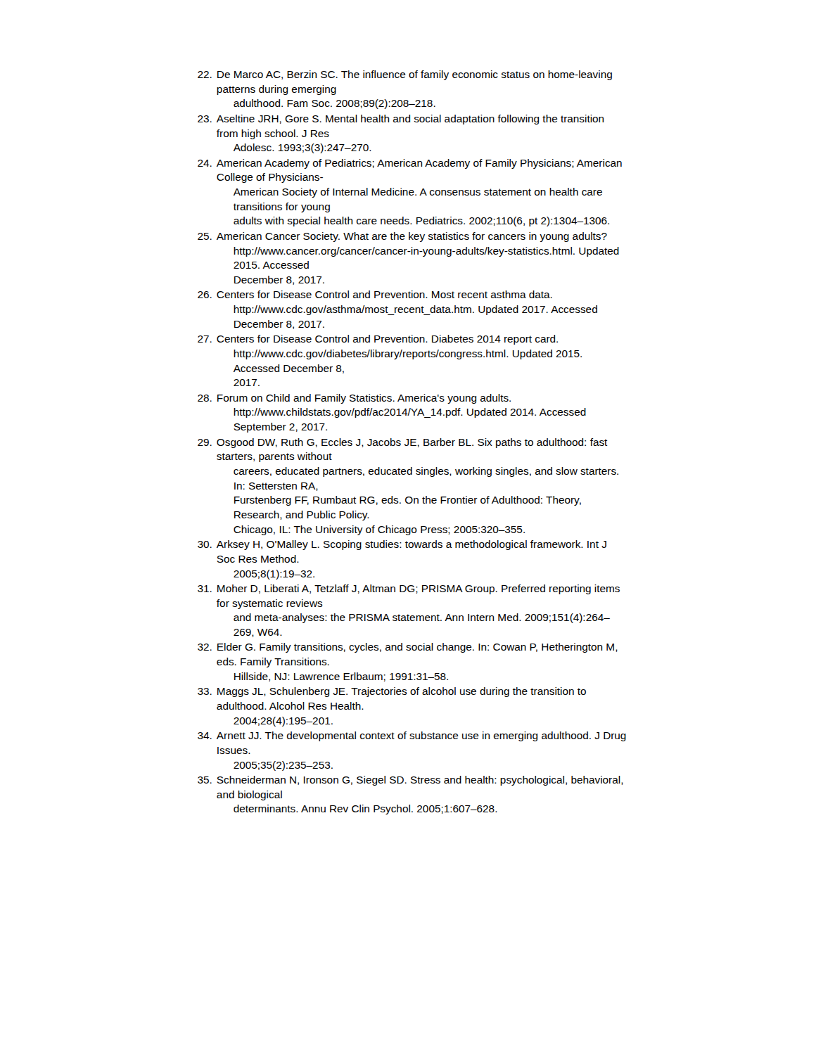22. De Marco AC, Berzin SC. The influence of family economic status on home-leaving patterns during emerging adulthood. Fam Soc. 2008;89(2):208–218.
23. Aseltine JRH, Gore S. Mental health and social adaptation following the transition from high school. J Res Adolesc. 1993;3(3):247–270.
24. American Academy of Pediatrics; American Academy of Family Physicians; American College of Physicians- American Society of Internal Medicine. A consensus statement on health care transitions for young adults with special health care needs. Pediatrics. 2002;110(6, pt 2):1304–1306.
25. American Cancer Society. What are the key statistics for cancers in young adults? http://www.cancer.org/cancer/cancer-in-young-adults/key-statistics.html. Updated 2015. Accessed December 8, 2017.
26. Centers for Disease Control and Prevention. Most recent asthma data. http://www.cdc.gov/asthma/most_recent_data.htm. Updated 2017. Accessed December 8, 2017.
27. Centers for Disease Control and Prevention. Diabetes 2014 report card. http://www.cdc.gov/diabetes/library/reports/congress.html. Updated 2015. Accessed December 8, 2017.
28. Forum on Child and Family Statistics. America's young adults. http://www.childstats.gov/pdf/ac2014/YA_14.pdf. Updated 2014. Accessed September 2, 2017.
29. Osgood DW, Ruth G, Eccles J, Jacobs JE, Barber BL. Six paths to adulthood: fast starters, parents without careers, educated partners, educated singles, working singles, and slow starters. In: Settersten RA, Furstenberg FF, Rumbaut RG, eds. On the Frontier of Adulthood: Theory, Research, and Public Policy. Chicago, IL: The University of Chicago Press; 2005:320–355.
30. Arksey H, O'Malley L. Scoping studies: towards a methodological framework. Int J Soc Res Method. 2005;8(1):19–32.
31. Moher D, Liberati A, Tetzlaff J, Altman DG; PRISMA Group. Preferred reporting items for systematic reviews and meta-analyses: the PRISMA statement. Ann Intern Med. 2009;151(4):264–269, W64.
32. Elder G. Family transitions, cycles, and social change. In: Cowan P, Hetherington M, eds. Family Transitions. Hillside, NJ: Lawrence Erlbaum; 1991:31–58.
33. Maggs JL, Schulenberg JE. Trajectories of alcohol use during the transition to adulthood. Alcohol Res Health. 2004;28(4):195–201.
34. Arnett JJ. The developmental context of substance use in emerging adulthood. J Drug Issues. 2005;35(2):235–253.
35. Schneiderman N, Ironson G, Siegel SD. Stress and health: psychological, behavioral, and biological determinants. Annu Rev Clin Psychol. 2005;1:607–628.